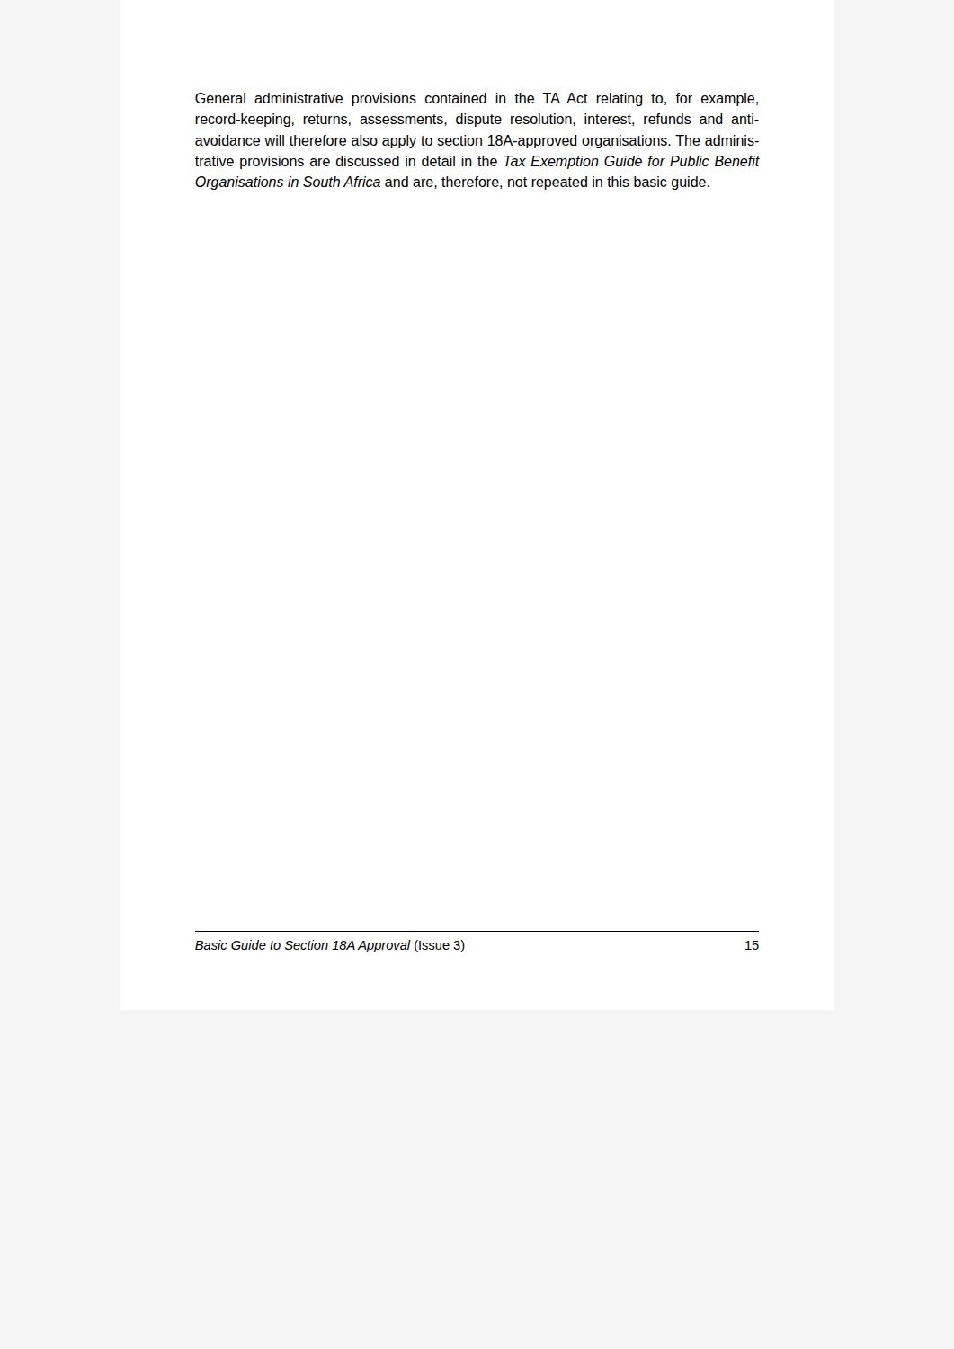General administrative provisions contained in the TA Act relating to, for example, record-keeping, returns, assessments, dispute resolution, interest, refunds and anti-avoidance will therefore also apply to section 18A-approved organisations. The administrative provisions are discussed in detail in the Tax Exemption Guide for Public Benefit Organisations in South Africa and are, therefore, not repeated in this basic guide.
Basic Guide to Section 18A Approval (Issue 3) 15